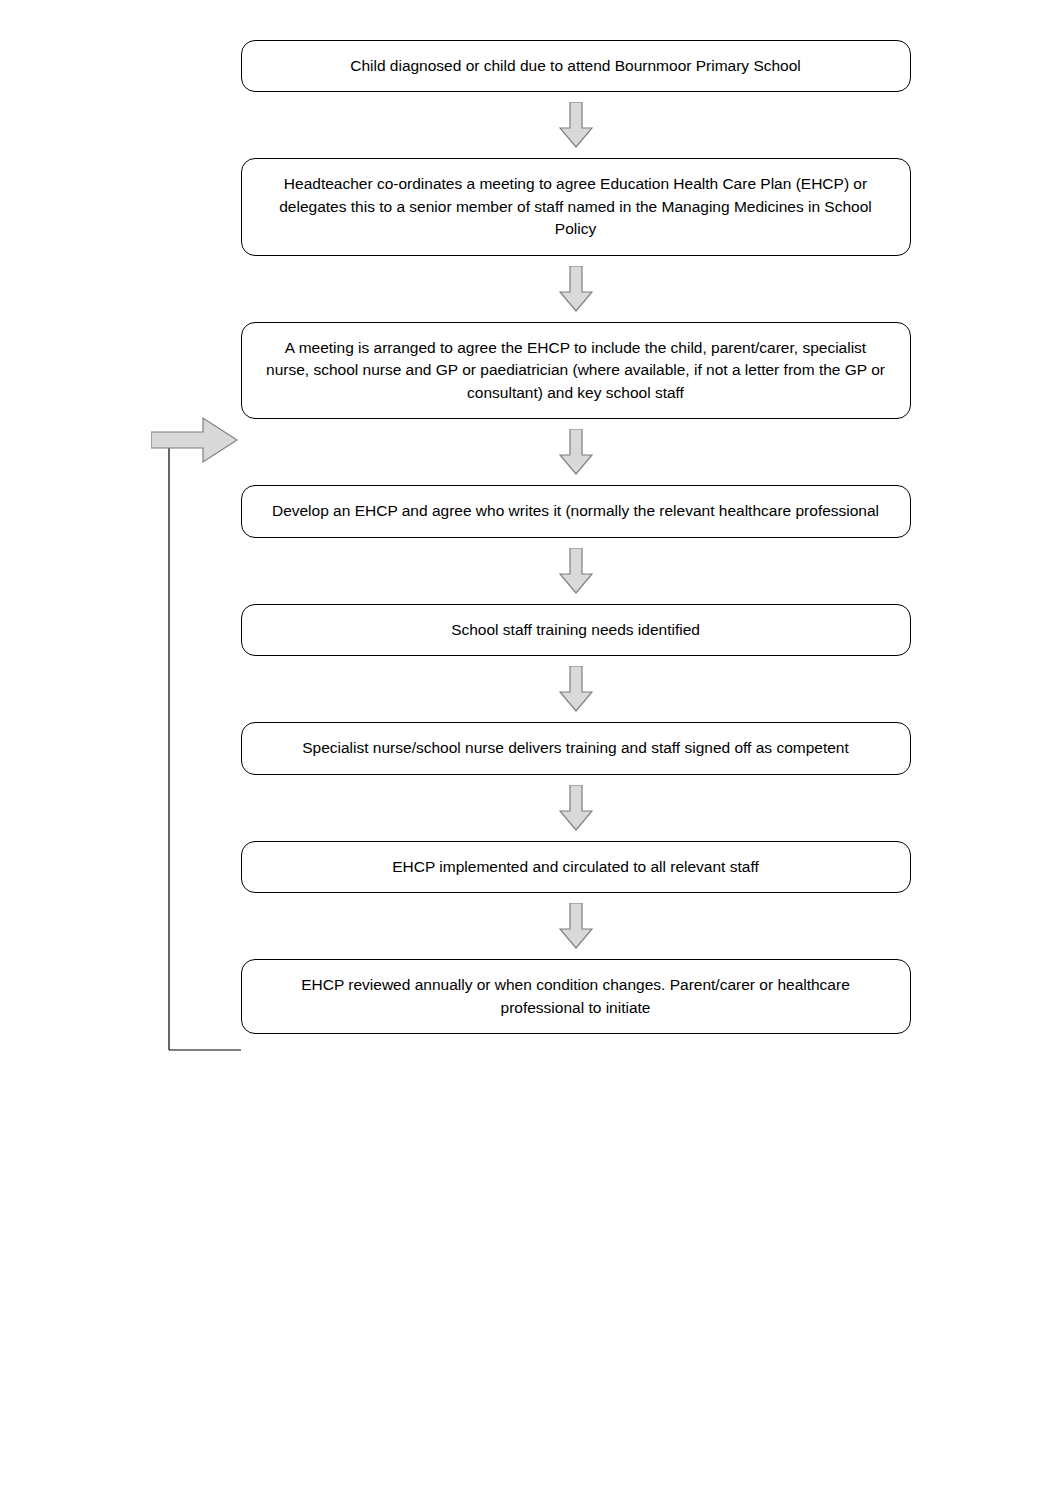Flowchart: Process for agreeing and reviewing an Education Health Care Plan (EHCP) at Bournmoor Primary School
Child diagnosed or child due to attend Bournmoor Primary School
Headteacher co-ordinates a meeting to agree Education Health Care Plan (EHCP) or delegates this to a senior member of staff named in the Managing Medicines in School Policy
A meeting is arranged to agree the EHCP to include the child, parent/carer, specialist nurse, school nurse and GP or paediatrician (where available, if not a letter from the GP or consultant) and key school staff
Develop an EHCP and agree who writes it (normally the relevant healthcare professional
School staff training needs identified
Specialist nurse/school nurse delivers training and staff signed off as competent
EHCP implemented and circulated to all relevant staff
EHCP reviewed annually or when condition changes. Parent/carer or healthcare professional to initiate